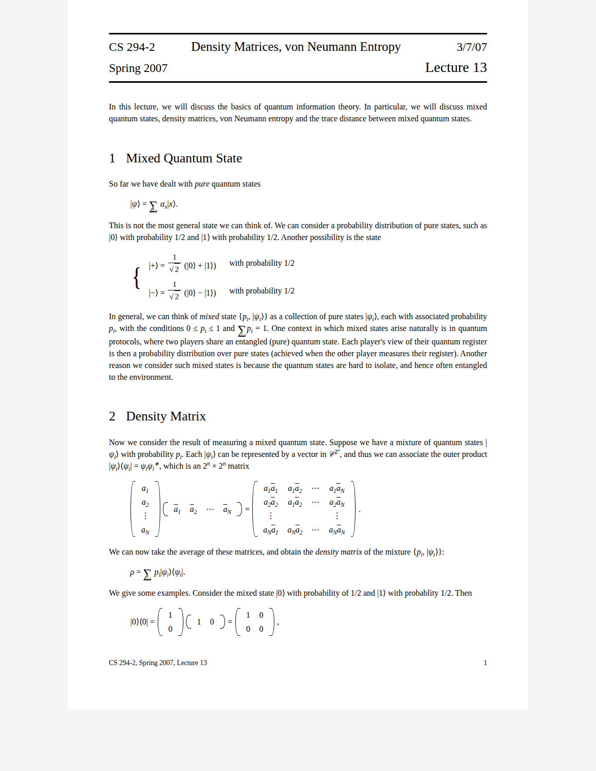| CS 294-2 | Density Matrices, von Neumann Entropy | 3/7/07 |
| Spring 2007 | | Lecture 13 |
In this lecture, we will discuss the basics of quantum information theory. In particular, we will discuss mixed quantum states, density matrices, von Neumann entropy and the trace distance between mixed quantum states.
1 Mixed Quantum State
So far we have dealt with pure quantum states
|ψ⟩ = ∑x αx|x⟩.
This is not the most general state we can think of. We can consider a probability distribution of pure states, such as |0⟩ with probability 1/2 and |1⟩ with probability 1/2. Another possibility is the state
{ |+⟩ = 1√2 (|0⟩ + |1⟩) with probability 1/2 |−⟩ = 1√2 (|0⟩ − |1⟩) with probability 1/2
In general, we can think of mixed state {pi, |ψi⟩} as a collection of pure states |ψi⟩, each with associated probability pi, with the conditions 0 ≤ pi ≤ 1 and ∑i pi = 1. One context in which mixed states arise naturally is in quantum protocols, where two players share an entangled (pure) quantum state. Each player's view of their quantum register is then a probability distribution over pure states (achieved when the other player measures their register). Another reason we consider such mixed states is because the quantum states are hard to isolate, and hence often entangled to the environment.
2 Density Matrix
Now we consider the result of measuring a mixed quantum state. Suppose we have a mixture of quantum states |ψi⟩ with probability pi. Each |ψi⟩ can be represented by a vector in 𝒞2n, and thus we can associate the outer product |ψi⟩⟨ψi| = ψiψi∗, which is an 2n × 2n matrix
| a 1 |
| a 2 |
| ⋮ |
| a N |
| a 1 | a 2 | ⋯ | a N |
=
| a 1 a 1 | a 1 a 2 | ⋯ | a 1 a N |
| a 2 a 2 | a 1 a 2 | ⋯ | a 2 a N |
| ⋮ | | | ⋮ |
| a N a 1 | a N a 2 | ⋯ | a N a N |
.
We can now take the average of these matrices, and obtain the density matrix of the mixture {pi, |ψi⟩}:
ρ = ∑i pi|ψi⟩⟨ψi|.
We give some examples. Consider the mixed state |0⟩ with probability of 1/2 and |1⟩ with probablity 1/2. Then
|0⟩⟨0| =
| 1 |
| 0 |
| 1 | 0 |
=
| 1 | 0 |
| 0 | 0 |
,
CS 294-2, Spring 2007, Lecture 13 1